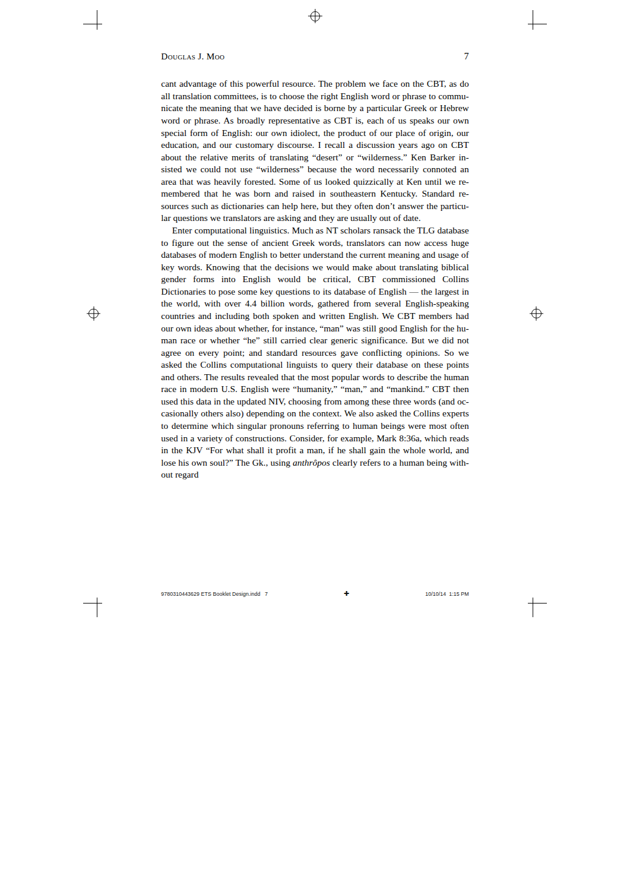Douglas J. Moo 7
cant advantage of this powerful resource. The problem we face on the CBT, as do all translation committees, is to choose the right English word or phrase to communicate the meaning that we have decided is borne by a particular Greek or Hebrew word or phrase. As broadly representative as CBT is, each of us speaks our own special form of English: our own idiolect, the product of our place of origin, our education, and our customary discourse. I recall a discussion years ago on CBT about the relative merits of translating “desert” or “wilderness.” Ken Barker insisted we could not use “wilderness” because the word necessarily connoted an area that was heavily forested. Some of us looked quizzically at Ken until we remembered that he was born and raised in southeastern Kentucky. Standard resources such as dictionaries can help here, but they often don’t answer the particular questions we translators are asking and they are usually out of date.
Enter computational linguistics. Much as NT scholars ransack the TLG database to figure out the sense of ancient Greek words, translators can now access huge databases of modern English to better understand the current meaning and usage of key words. Knowing that the decisions we would make about translating biblical gender forms into English would be critical, CBT commissioned Collins Dictionaries to pose some key questions to its database of English — the largest in the world, with over 4.4 billion words, gathered from several English-speaking countries and including both spoken and written English. We CBT members had our own ideas about whether, for instance, “man” was still good English for the human race or whether “he” still carried clear generic significance. But we did not agree on every point; and standard resources gave conflicting opinions. So we asked the Collins computational linguists to query their database on these points and others. The results revealed that the most popular words to describe the human race in modern U.S. English were “humanity,” “man,” and “mankind.” CBT then used this data in the updated NIV, choosing from among these three words (and occasionally others also) depending on the context. We also asked the Collins experts to determine which singular pronouns referring to human beings were most often used in a variety of constructions. Consider, for example, Mark 8:36a, which reads in the KJV “For what shall it profit a man, if he shall gain the whole world, and lose his own soul?” The Gk., using anthrôpos clearly refers to a human being without regard
9780310443629 ETS Booklet Design.indd 7 ✚ 10/10/14 1:15 PM